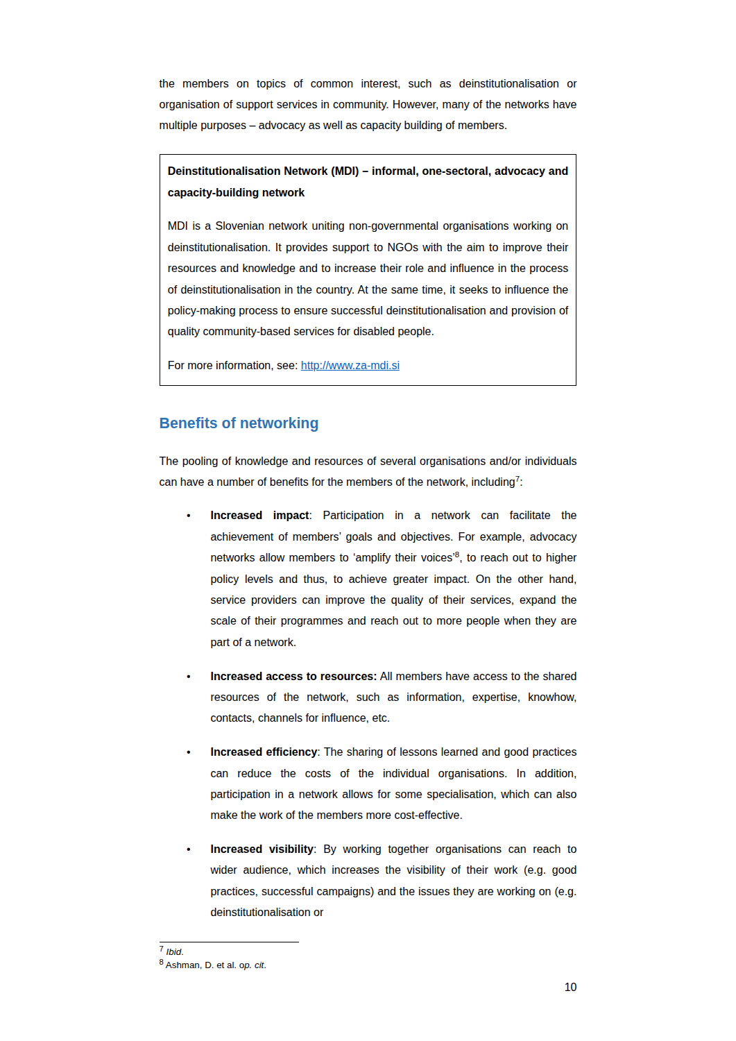the members on topics of common interest, such as deinstitutionalisation or organisation of support services in community. However, many of the networks have multiple purposes – advocacy as well as capacity building of members.
Deinstitutionalisation Network (MDI) – informal, one-sectoral, advocacy and capacity-building network
MDI is a Slovenian network uniting non-governmental organisations working on deinstitutionalisation. It provides support to NGOs with the aim to improve their resources and knowledge and to increase their role and influence in the process of deinstitutionalisation in the country. At the same time, it seeks to influence the policy-making process to ensure successful deinstitutionalisation and provision of quality community-based services for disabled people.
For more information, see: http://www.za-mdi.si
Benefits of networking
The pooling of knowledge and resources of several organisations and/or individuals can have a number of benefits for the members of the network, including7:
Increased impact: Participation in a network can facilitate the achievement of members’ goals and objectives. For example, advocacy networks allow members to ‘amplify their voices’8, to reach out to higher policy levels and thus, to achieve greater impact. On the other hand, service providers can improve the quality of their services, expand the scale of their programmes and reach out to more people when they are part of a network.
Increased access to resources: All members have access to the shared resources of the network, such as information, expertise, knowhow, contacts, channels for influence, etc.
Increased efficiency: The sharing of lessons learned and good practices can reduce the costs of the individual organisations. In addition, participation in a network allows for some specialisation, which can also make the work of the members more cost-effective.
Increased visibility: By working together organisations can reach to wider audience, which increases the visibility of their work (e.g. good practices, successful campaigns) and the issues they are working on (e.g. deinstitutionalisation or
7 Ibid.
8 Ashman, D. et al. op. cit.
10